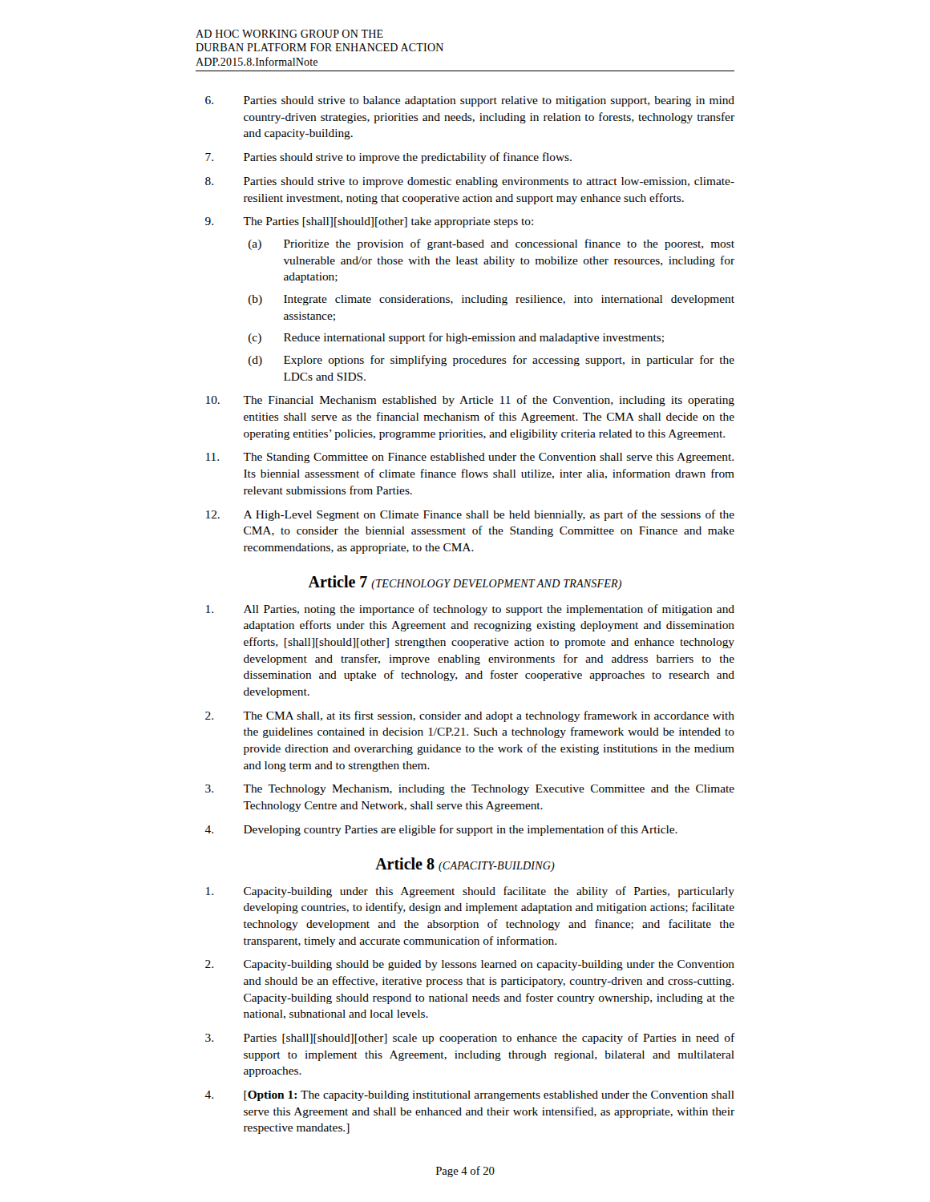Ad Hoc Working Group on the Durban Platform for Enhanced Action ADP.2015.8.InformalNote
6. Parties should strive to balance adaptation support relative to mitigation support, bearing in mind country-driven strategies, priorities and needs, including in relation to forests, technology transfer and capacity-building.
7. Parties should strive to improve the predictability of finance flows.
8. Parties should strive to improve domestic enabling environments to attract low-emission, climate-resilient investment, noting that cooperative action and support may enhance such efforts.
9. The Parties [shall][should][other] take appropriate steps to:
(a) Prioritize the provision of grant-based and concessional finance to the poorest, most vulnerable and/or those with the least ability to mobilize other resources, including for adaptation;
(b) Integrate climate considerations, including resilience, into international development assistance;
(c) Reduce international support for high-emission and maladaptive investments;
(d) Explore options for simplifying procedures for accessing support, in particular for the LDCs and SIDS.
10. The Financial Mechanism established by Article 11 of the Convention, including its operating entities shall serve as the financial mechanism of this Agreement. The CMA shall decide on the operating entities’ policies, programme priorities, and eligibility criteria related to this Agreement.
11. The Standing Committee on Finance established under the Convention shall serve this Agreement. Its biennial assessment of climate finance flows shall utilize, inter alia, information drawn from relevant submissions from Parties.
12. A High-Level Segment on Climate Finance shall be held biennially, as part of the sessions of the CMA, to consider the biennial assessment of the Standing Committee on Finance and make recommendations, as appropriate, to the CMA.
Article 7 (Technology development and transfer)
1. All Parties, noting the importance of technology to support the implementation of mitigation and adaptation efforts under this Agreement and recognizing existing deployment and dissemination efforts, [shall][should][other] strengthen cooperative action to promote and enhance technology development and transfer, improve enabling environments for and address barriers to the dissemination and uptake of technology, and foster cooperative approaches to research and development.
2. The CMA shall, at its first session, consider and adopt a technology framework in accordance with the guidelines contained in decision 1/CP.21. Such a technology framework would be intended to provide direction and overarching guidance to the work of the existing institutions in the medium and long term and to strengthen them.
3. The Technology Mechanism, including the Technology Executive Committee and the Climate Technology Centre and Network, shall serve this Agreement.
4. Developing country Parties are eligible for support in the implementation of this Article.
Article 8 (Capacity-building)
1. Capacity-building under this Agreement should facilitate the ability of Parties, particularly developing countries, to identify, design and implement adaptation and mitigation actions; facilitate technology development and the absorption of technology and finance; and facilitate the transparent, timely and accurate communication of information.
2. Capacity-building should be guided by lessons learned on capacity-building under the Convention and should be an effective, iterative process that is participatory, country-driven and cross-cutting. Capacity-building should respond to national needs and foster country ownership, including at the national, subnational and local levels.
3. Parties [shall][should][other] scale up cooperation to enhance the capacity of Parties in need of support to implement this Agreement, including through regional, bilateral and multilateral approaches.
4.[Option 1: The capacity-building institutional arrangements established under the Convention shall serve this Agreement and shall be enhanced and their work intensified, as appropriate, within their respective mandates.]
Page 4 of 20